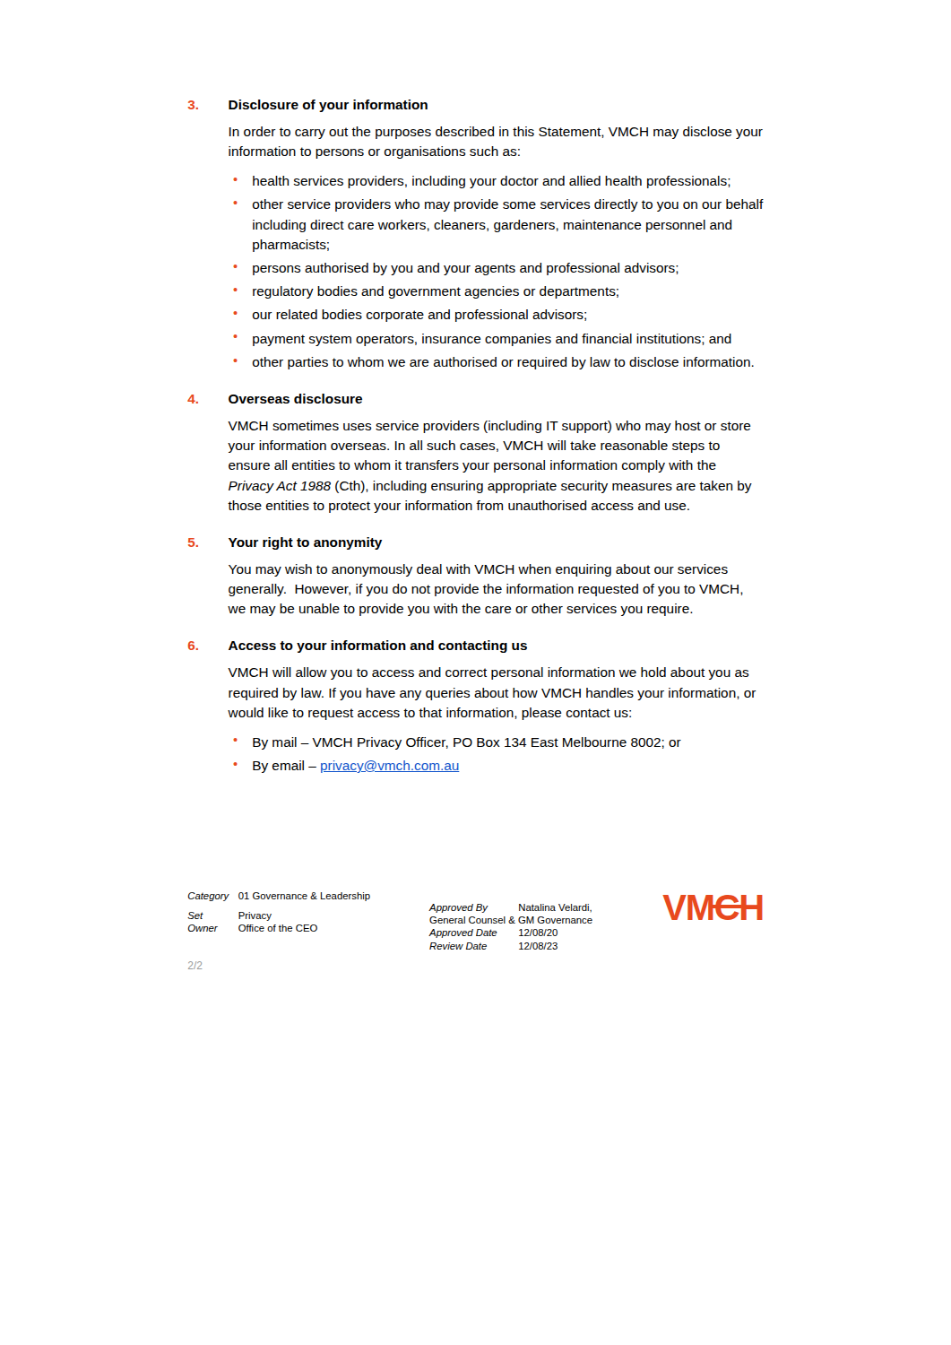3. Disclosure of your information
In order to carry out the purposes described in this Statement, VMCH may disclose your information to persons or organisations such as:
health services providers, including your doctor and allied health professionals;
other service providers who may provide some services directly to you on our behalf including direct care workers, cleaners, gardeners, maintenance personnel and pharmacists;
persons authorised by you and your agents and professional advisors;
regulatory bodies and government agencies or departments;
our related bodies corporate and professional advisors;
payment system operators, insurance companies and financial institutions; and
other parties to whom we are authorised or required by law to disclose information.
4. Overseas disclosure
VMCH sometimes uses service providers (including IT support) who may host or store your information overseas. In all such cases, VMCH will take reasonable steps to ensure all entities to whom it transfers your personal information comply with the Privacy Act 1988 (Cth), including ensuring appropriate security measures are taken by those entities to protect your information from unauthorised access and use.
5. Your right to anonymity
You may wish to anonymously deal with VMCH when enquiring about our services generally. However, if you do not provide the information requested of you to VMCH, we may be unable to provide you with the care or other services you require.
6. Access to your information and contacting us
VMCH will allow you to access and correct personal information we hold about you as required by law. If you have any queries about how VMCH handles your information, or would like to request access to that information, please contact us:
By mail – VMCH Privacy Officer, PO Box 134 East Melbourne 8002; or
By email – privacy@vmch.com.au
| Category 01 Governance & Leadership Set Privacy Owner Office of the CEO | Approved By Natalina Velardi, General Counsel & GM Governance Approved Date 12/08/20 Review Date 12/08/23 | VM C H |
2/2